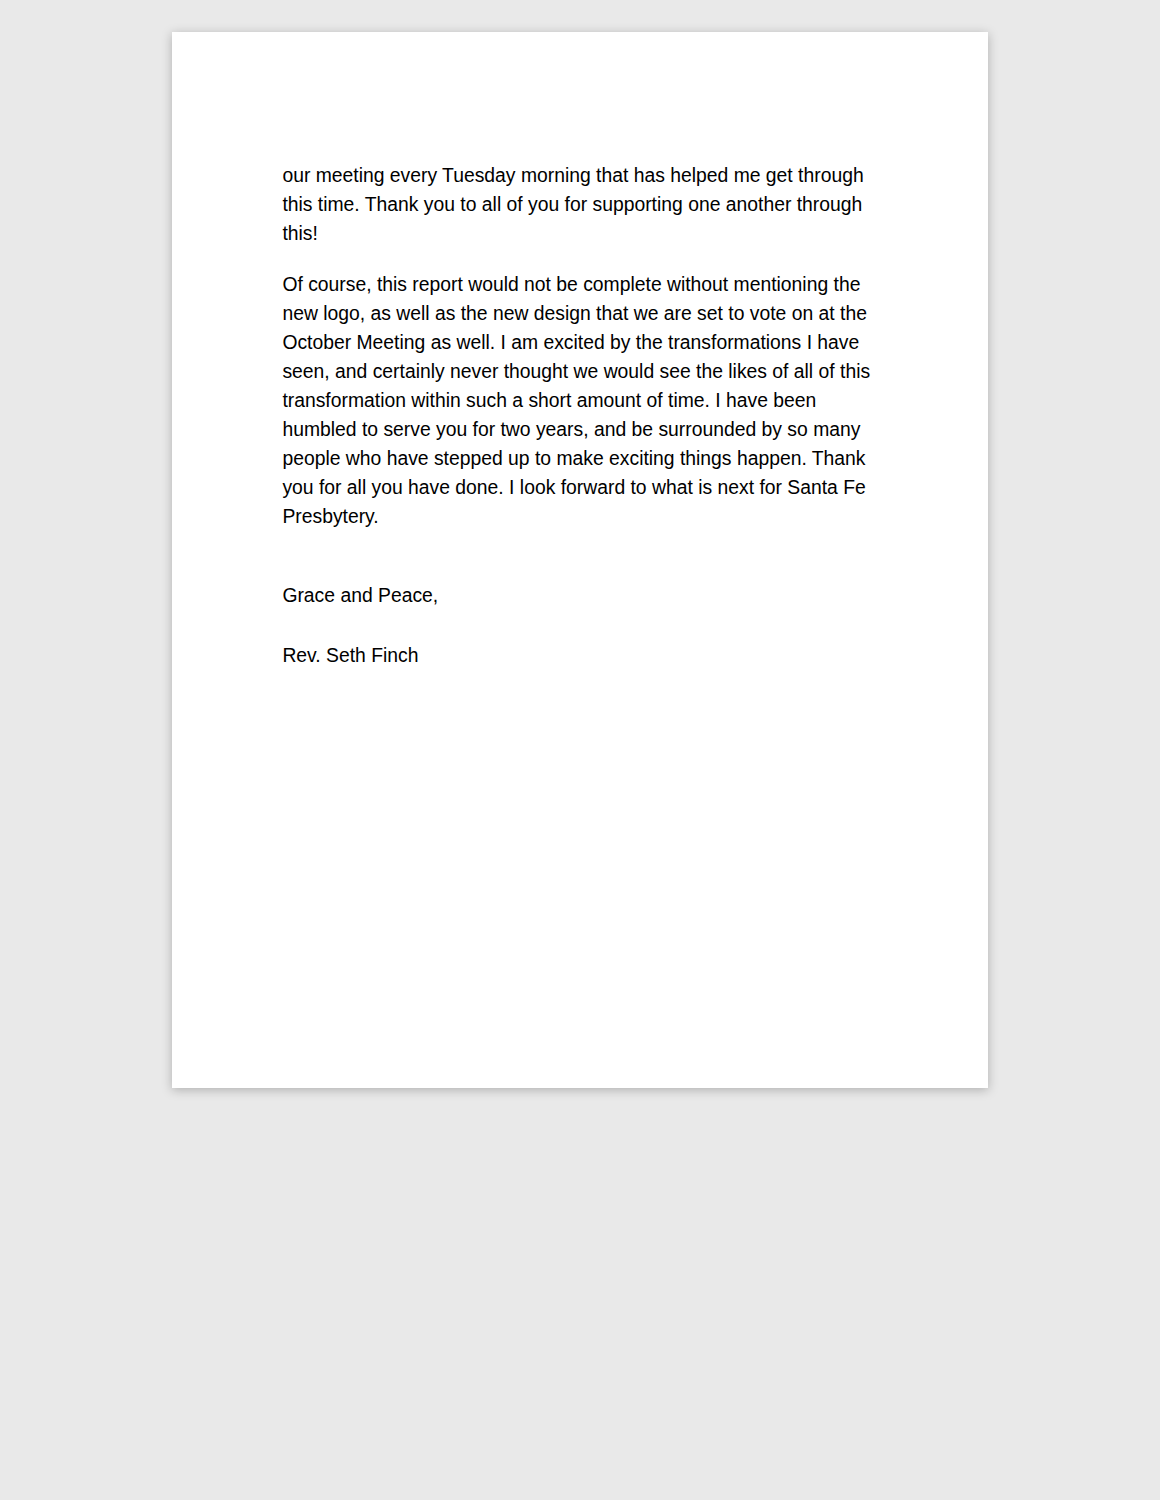our meeting every Tuesday morning that has helped me get through this time. Thank you to all of you for supporting one another through this!
Of course, this report would not be complete without mentioning the new logo, as well as the new design that we are set to vote on at the October Meeting as well. I am excited by the transformations I have seen, and certainly never thought we would see the likes of all of this transformation within such a short amount of time. I have been humbled to serve you for two years, and be surrounded by so many people who have stepped up to make exciting things happen. Thank you for all you have done. I look forward to what is next for Santa Fe Presbytery.
Grace and Peace,
Rev. Seth Finch